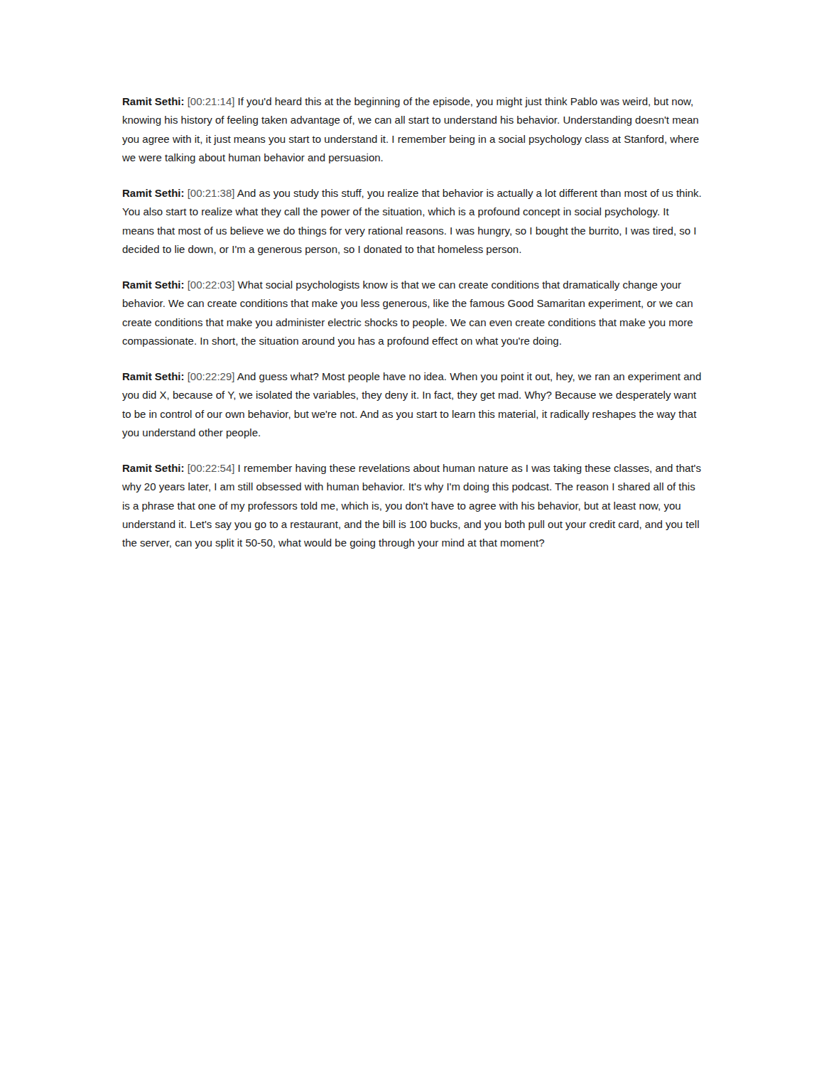Ramit Sethi: [00:21:14] If you'd heard this at the beginning of the episode, you might just think Pablo was weird, but now, knowing his history of feeling taken advantage of, we can all start to understand his behavior. Understanding doesn't mean you agree with it, it just means you start to understand it. I remember being in a social psychology class at Stanford, where we were talking about human behavior and persuasion.
Ramit Sethi: [00:21:38] And as you study this stuff, you realize that behavior is actually a lot different than most of us think. You also start to realize what they call the power of the situation, which is a profound concept in social psychology. It means that most of us believe we do things for very rational reasons. I was hungry, so I bought the burrito, I was tired, so I decided to lie down, or I'm a generous person, so I donated to that homeless person.
Ramit Sethi: [00:22:03] What social psychologists know is that we can create conditions that dramatically change your behavior. We can create conditions that make you less generous, like the famous Good Samaritan experiment, or we can create conditions that make you administer electric shocks to people. We can even create conditions that make you more compassionate. In short, the situation around you has a profound effect on what you're doing.
Ramit Sethi: [00:22:29] And guess what? Most people have no idea. When you point it out, hey, we ran an experiment and you did X, because of Y, we isolated the variables, they deny it. In fact, they get mad. Why? Because we desperately want to be in control of our own behavior, but we're not. And as you start to learn this material, it radically reshapes the way that you understand other people.
Ramit Sethi: [00:22:54] I remember having these revelations about human nature as I was taking these classes, and that's why 20 years later, I am still obsessed with human behavior. It's why I'm doing this podcast. The reason I shared all of this is a phrase that one of my professors told me, which is, you don't have to agree with his behavior, but at least now, you understand it. Let's say you go to a restaurant, and the bill is 100 bucks, and you both pull out your credit card, and you tell the server, can you split it 50-50, what would be going through your mind at that moment?